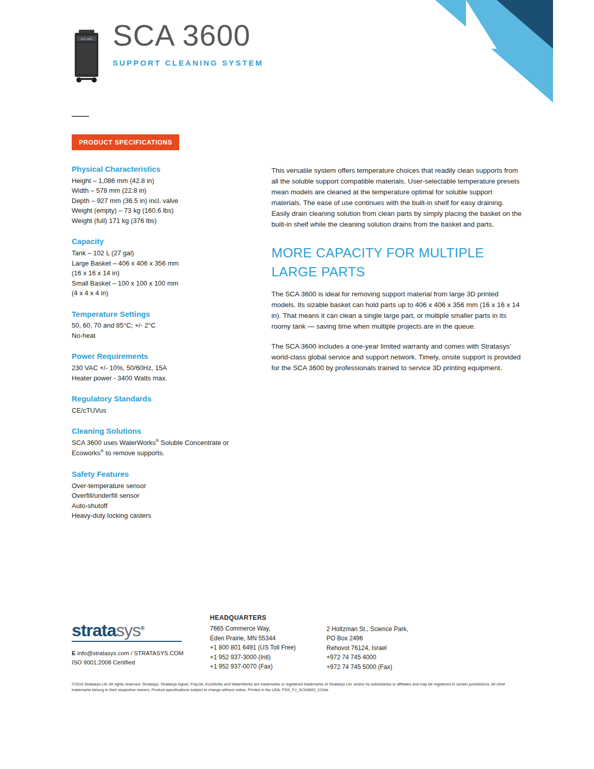SCA 3600
SCA 3600
Support Cleaning System
Product Specifications
Physical Characteristics
Height – 1,086 mm (42.8 in)
Width – 578 mm (22.8 in)
Depth – 927 mm (36.5 in) incl. valve
Weight (empty) – 73 kg (160.6 lbs)
Weight (full) 171 kg (376 lbs)
Capacity
Tank – 102 L (27 gal)
Large Basket – 406 x 406 x 356 mm
(16 x 16 x 14 in)
Small Basket – 100 x 100 x 100 mm
(4 x 4 x 4 in)
Temperature Settings
50, 60, 70 and 85°C; +/- 2°C
No-heat
Power Requirements
230 VAC +/- 10%, 50/60Hz, 15A
Heater power - 3400 Watts max.
Regulatory Standards
CE/cTUVus
Cleaning Solutions
SCA 3600 uses WaterWorks® Soluble Concentrate or Ecoworks® to remove supports.
Safety Features
Over-temperature sensor
Overfill/underfill sensor
Auto-shutoff
Heavy-duty locking casters
This versatile system offers temperature choices that readily clean supports from all the soluble support compatible materials. User-selectable temperature presets mean models are cleaned at the temperature optimal for soluble support materials. The ease of use continues with the built-in shelf for easy draining. Easily drain cleaning solution from clean parts by simply placing the basket on the built-in shelf while the cleaning solution drains from the basket and parts.
More Capacity for Multiple Large Parts
The SCA 3600 is ideal for removing support material from large 3D printed models. Its sizable basket can hold parts up to 406 x 406 x 356 mm (16 x 16 x 14 in). That means it can clean a single large part, or multiple smaller parts in its roomy tank — saving time when multiple projects are in the queue.
The SCA 3600 includes a one-year limited warranty and comes with Stratasys’ world-class global service and support network. Timely, onsite support is provided for the SCA 3600 by professionals trained to service 3D printing equipment.
stratasys®
E info@stratasys.com / STRATASYS.COM
ISO 9001:2008 Certified
HEADQUARTERS
7665 Commerce Way,
Eden Prairie, MN 55344
+1 800 801 6491 (US Toll Free)
+1 952 937-3000 (Intl)
+1 952 937-0070 (Fax)
2 Holtzman St., Science Park,
PO Box 2496
Rehovot 76124, Israel
+972 74 745 4000
+972 74 745 5000 (Fax)
©2016 Stratasys Ltd. All rights reserved. Stratasys, Stratasys signet, PolyJet, EcoWorks and WaterWorks are trademarks or registered trademarks of Stratasys Ltd. and/or its subsidiaries or affiliates and may be registered in certain jurisdictions. All other trademarks belong to their respective owners. Product specifications subject to change without notice. Printed in the USA. PSS_PJ_SCA3600_1016a